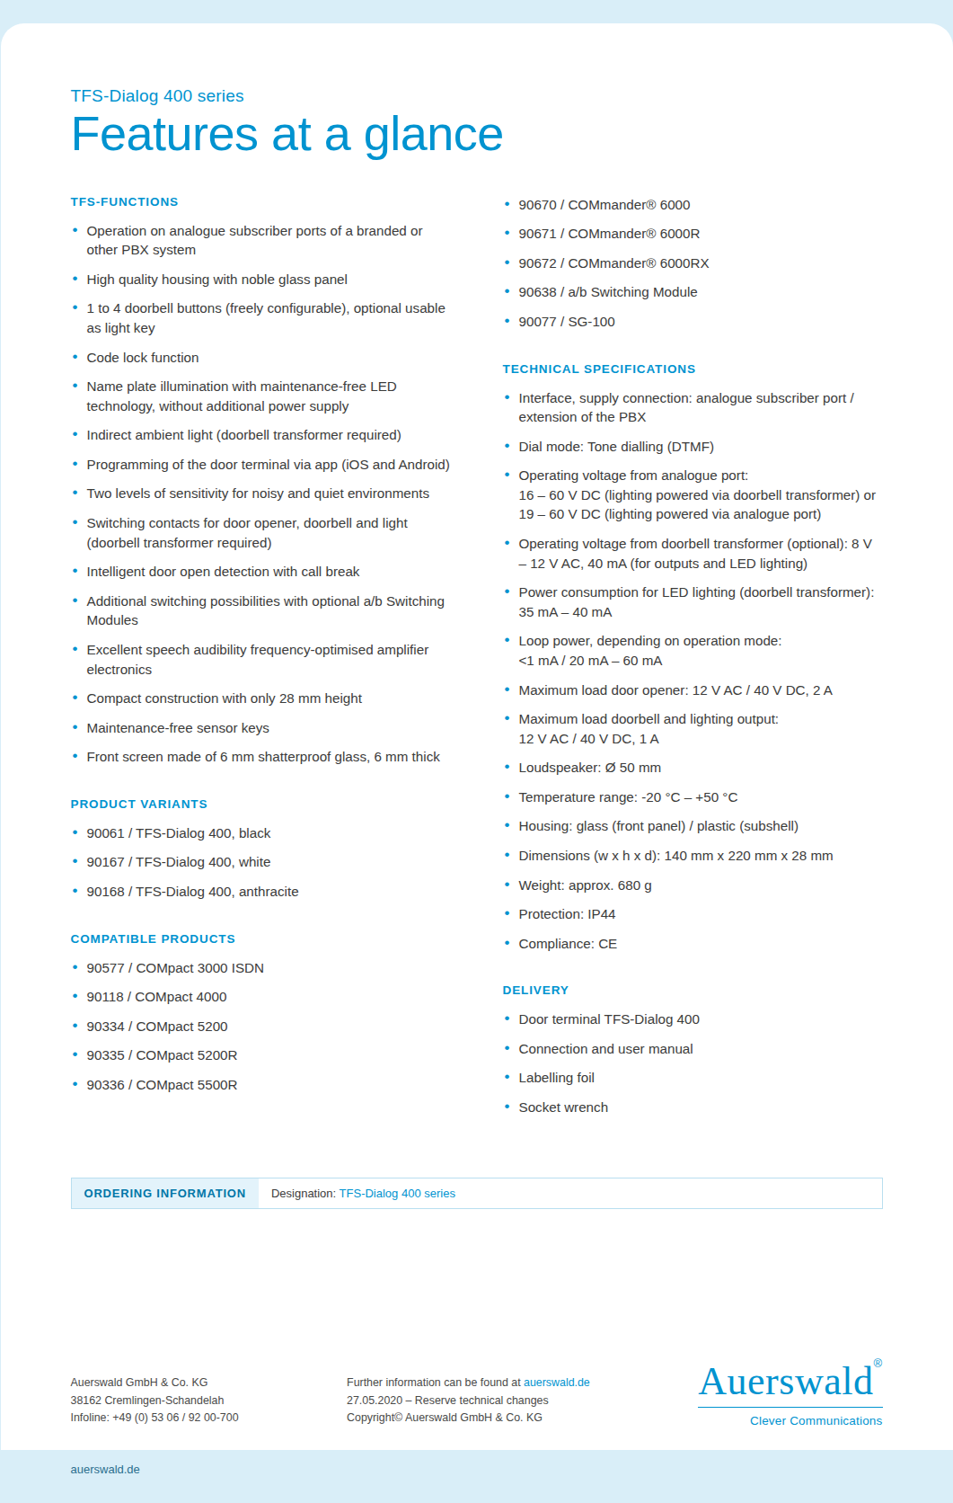TFS-Dialog 400 series
Features at a glance
TFS-Functions
Operation on analogue subscriber ports of a branded or other PBX system
High quality housing with noble glass panel
1 to 4 doorbell buttons (freely configurable), optional usable as light key
Code lock function
Name plate illumination with maintenance-free LED technology, without additional power supply
Indirect ambient light (doorbell transformer required)
Programming of the door terminal via app (iOS and Android)
Two levels of sensitivity for noisy and quiet environments
Switching contacts for door opener, doorbell and light (doorbell transformer required)
Intelligent door open detection with call break
Additional switching possibilities with optional a/b Switching Modules
Excellent speech audibility frequency-optimised amplifier electronics
Compact construction with only 28 mm height
Maintenance-free sensor keys
Front screen made of 6 mm shatterproof glass, 6 mm thick
Product variants
90061 / TFS-Dialog 400, black
90167 / TFS-Dialog 400, white
90168 / TFS-Dialog 400, anthracite
Compatible products
90577 / COMpact 3000 ISDN
90118 / COMpact 4000
90334 / COMpact 5200
90335 / COMpact 5200R
90336 / COMpact 5500R
90670 / COMmander® 6000
90671 / COMmander® 6000R
90672 / COMmander® 6000RX
90638 / a/b Switching Module
90077 / SG-100
Technical specifications
Interface, supply connection: analogue subscriber port / extension of the PBX
Dial mode: Tone dialling (DTMF)
Operating voltage from analogue port:
16 – 60 V DC (lighting powered via doorbell transformer) or
19 – 60 V DC (lighting powered via analogue port)
Operating voltage from doorbell transformer (optional): 8 V – 12 V AC, 40 mA (for outputs and LED lighting)
Power consumption for LED lighting (doorbell transformer): 35 mA – 40 mA
Loop power, depending on operation mode:
<1 mA / 20 mA – 60 mA
Maximum load door opener: 12 V AC / 40 V DC, 2 A
Maximum load doorbell and lighting output:
12 V AC / 40 V DC, 1 A
Loudspeaker: Ø 50 mm
Temperature range: -20 °C – +50 °C
Housing: glass (front panel) / plastic (subshell)
Dimensions (w x h x d): 140 mm x 220 mm x 28 mm
Weight: approx. 680 g
Protection: IP44
Compliance: CE
Delivery
Door terminal TFS-Dialog 400
Connection and user manual
Labelling foil
Socket wrench
ORDERING INFORMATION
Designation: TFS-Dialog 400 series
Auerswald GmbH & Co. KG
38162 Cremlingen-Schandelah
Infoline: +49 (0) 53 06 / 92 00-700
Further information can be found at auerswald.de
27.05.2020 – Reserve technical changes
Copyright© Auerswald GmbH & Co. KG
Auerswald®
Clever Communications
auerswald.de